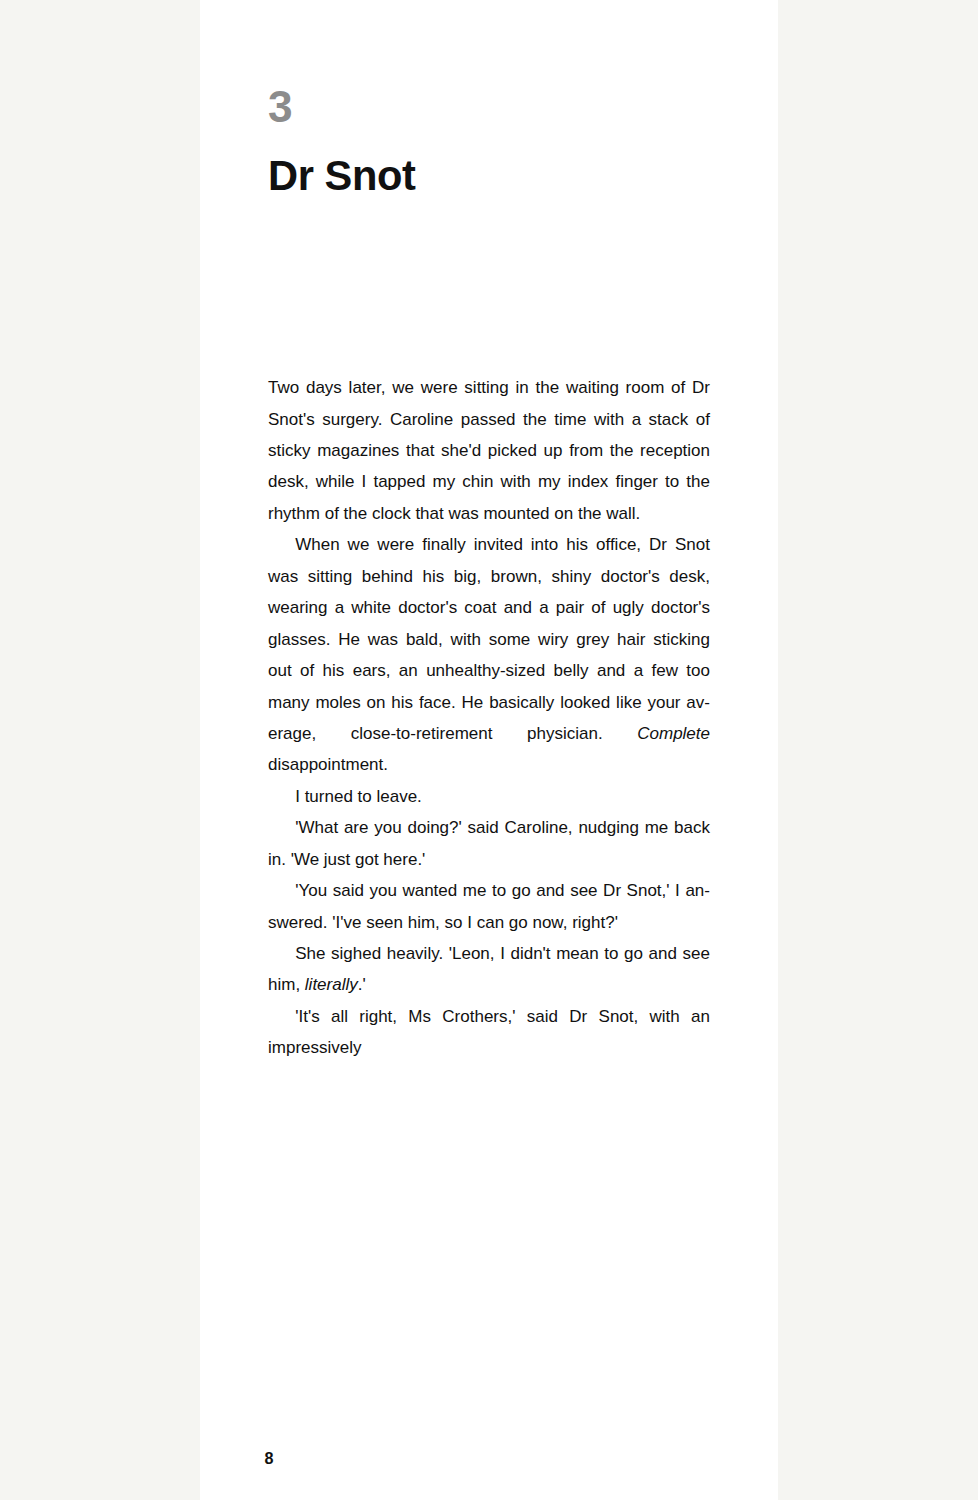3
Dr Snot
Two days later, we were sitting in the waiting room of Dr Snot's surgery. Caroline passed the time with a stack of sticky magazines that she'd picked up from the reception desk, while I tapped my chin with my index finger to the rhythm of the clock that was mounted on the wall.
When we were finally invited into his office, Dr Snot was sitting behind his big, brown, shiny doctor's desk, wearing a white doctor's coat and a pair of ugly doctor's glasses. He was bald, with some wiry grey hair sticking out of his ears, an unhealthy-sized belly and a few too many moles on his face. He basically looked like your average, close-to-retirement physician. Complete disappointment.
I turned to leave.
'What are you doing?' said Caroline, nudging me back in. 'We just got here.'
'You said you wanted me to go and see Dr Snot,' I answered. 'I've seen him, so I can go now, right?'
She sighed heavily. 'Leon, I didn't mean to go and see him, literally.'
'It's all right, Ms Crothers,' said Dr Snot, with an impressively
8